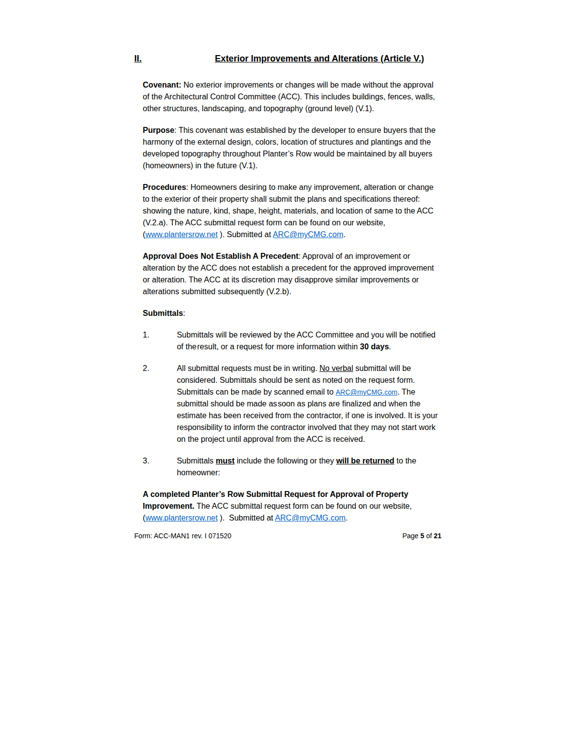II. Exterior Improvements and Alterations (Article V.)
Covenant: No exterior improvements or changes will be made without the approval of the Architectural Control Committee (ACC). This includes buildings, fences, walls, other structures, landscaping, and topography (ground level) (V.1).
Purpose: This covenant was established by the developer to ensure buyers that the harmony of the external design, colors, location of structures and plantings and the developed topography throughout Planter’s Row would be maintained by all buyers (homeowners) in the future (V.1).
Procedures: Homeowners desiring to make any improvement, alteration or change to the exterior of their property shall submit the plans and specifications thereof: showing the nature, kind, shape, height, materials, and location of same to the ACC (V.2.a). The ACC submittal request form can be found on our website, (www.plantersrow.net ). Submitted at ARC@myCMG.com.
Approval Does Not Establish A Precedent: Approval of an improvement or alteration by the ACC does not establish a precedent for the approved improvement or alteration. The ACC at its discretion may disapprove similar improvements or alterations submitted subsequently (V.2.b).
Submittals:
Submittals will be reviewed by the ACC Committee and you will be notified of the result, or a request for more information within 30 days.
All submittal requests must be in writing. No verbal submittal will be considered. Submittals should be sent as noted on the request form. Submittals can be made by scanned email to ARC@myCMG.com. The submittal should be made as soon as plans are finalized and when the estimate has been received from the contractor, if one is involved. It is your responsibility to inform the contractor involved that they may not start work on the project until approval from the ACC is received.
Submittals must include the following or they will be returned to the homeowner:
A completed Planter’s Row Submittal Request for Approval of Property Improvement. The ACC submittal request form can be found on our website, (www.plantersrow.net ). Submitted at ARC@myCMG.com.
Form: ACC-MAN1 rev. I 071520
Page 5 of 21